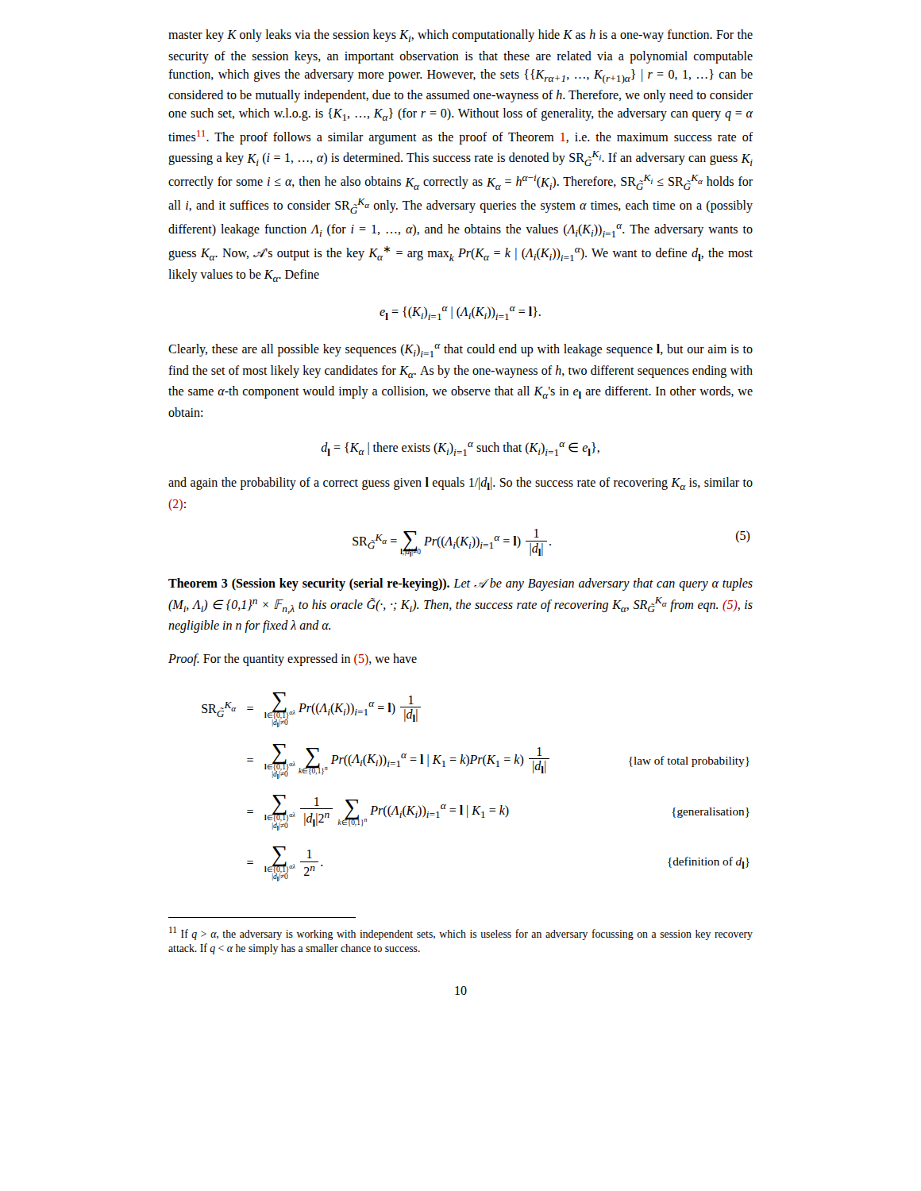master key K only leaks via the session keys Ki, which computationally hide K as h is a one-way function. For the security of the session keys, an important observation is that these are related via a polynomial computable function, which gives the adversary more power. However, the sets {{Krα+1, …, K(r+1)α} | r = 0, 1, …} can be considered to be mutually independent, due to the assumed one-wayness of h. Therefore, we only need to consider one such set, which w.l.o.g. is {K1, …, Kα} (for r = 0). Without loss of generality, the adversary can query q = α times11. The proof follows a similar argument as the proof of Theorem 1, i.e. the maximum success rate of guessing a key Ki (i = 1, …, α) is determined. This success rate is denoted by SRG̃Ki. If an adversary can guess Ki correctly for some i ≤ α, then he also obtains Kα correctly as Kα = hα−i(Ki). Therefore, SRG̃Ki ≤ SRG̃Kα holds for all i, and it suffices to consider SRG̃Kα only. The adversary queries the system α times, each time on a (possibly different) leakage function Λi (for i = 1, …, α), and he obtains the values (Λi(Ki))i=1α. The adversary wants to guess Kα. Now, 𝒜's output is the key Kα∗ = arg maxk Pr(Kα = k | (Λi(Ki))i=1α). We want to define dl, the most likely values to be Kα. Define
el = {(Ki)i=1α | (Λi(Ki))i=1α = l}.
Clearly, these are all possible key sequences (Ki)i=1α that could end up with leakage sequence l, but our aim is to find the set of most likely key candidates for Kα. As by the one-wayness of h, two different sequences ending with the same α-th component would imply a collision, we observe that all Kα's in el are different. In other words, we obtain:
dl = {Kα | there exists (Ki)i=1α such that (Ki)i=1α ∈ el},
and again the probability of a correct guess given l equals 1/|dl|. So the success rate of recovering Kα is, similar to (2):
(5) SRG̃Kα = ∑l;|dl|≠0 Pr((Λi(Ki))i=1α = l) 1|dl|.
Theorem 3 (Session key security (serial re-keying)). Let 𝒜 be any Bayesian adversary that can query α tuples (Mi, Λi) ∈ {0,1}n × 𝔽n,λ to his oracle G̃(·, ·; Ki). Then, the success rate of recovering Kα, SRG̃Kα from eqn. (5), is negligible in n for fixed λ and α.
Proof. For the quantity expressed in (5), we have
| SR G̃ K α | = | ∑ l ∈{0,1} αλ / d l /≠0 Pr (( Λ i ( K i )) i =1 α = l ) 1 / d l / | |
| | = | ∑ l ∈{0,1} αλ / d l /≠0 ∑ k ∈{0,1} n Pr (( Λ i ( K i )) i =1 α = l / K 1 = k ) Pr ( K 1 = k ) 1 / d l / | {law of total probability} |
| | = | ∑ l ∈{0,1} αλ / d l /≠0 1 / d l /2 n ∑ k ∈{0,1} n Pr (( Λ i ( K i )) i =1 α = l / K 1 = k ) | {generalisation} |
| | = | ∑ l ∈{0,1} αλ / d l /≠0 1 2 n . | {definition of d l } |
11 If q > α, the adversary is working with independent sets, which is useless for an adversary focussing on a session key recovery attack. If q < α he simply has a smaller chance to success.
10